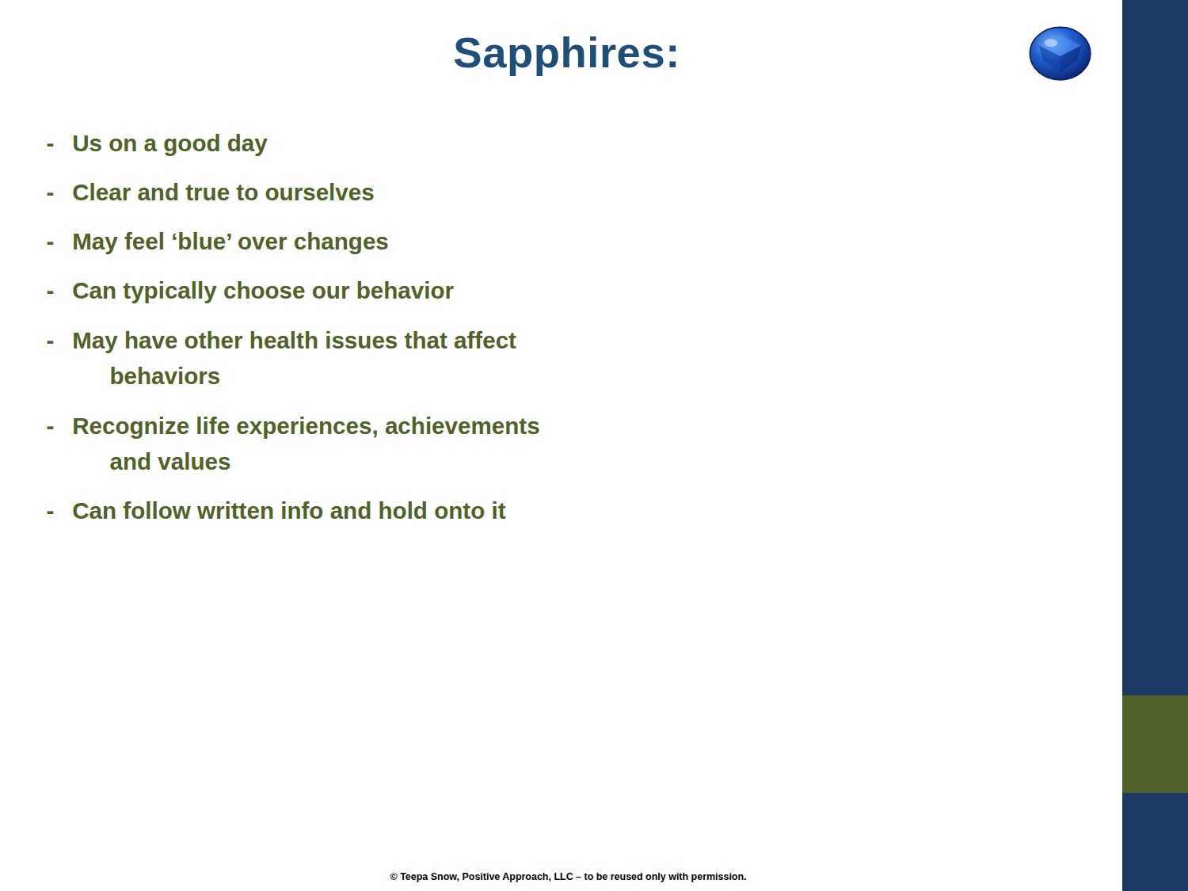Sapphires:
Us on a good day
Clear and true to ourselves
May feel ‘blue’ over changes
Can typically choose our behavior
May have other health issues that affectbehaviors
Recognize life experiences, achievementsand values
Can follow written info and hold onto it
© Teepa Snow, Positive Approach, LLC – to be reused only with permission.